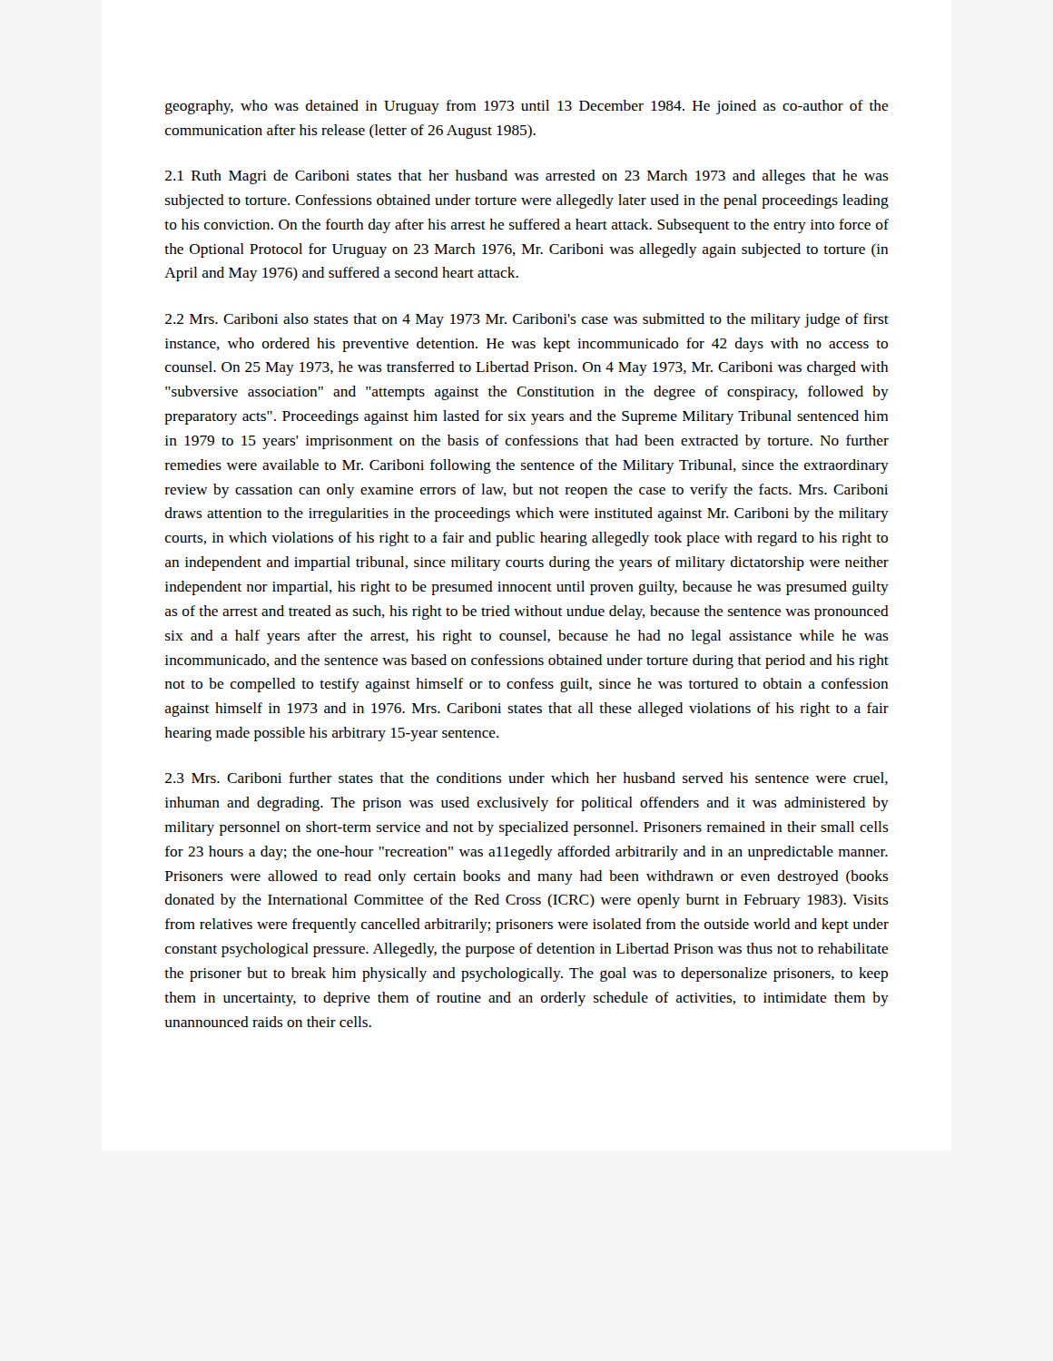geography, who was detained in Uruguay from 1973 until 13 December 1984. He joined as co-author of the communication after his release (letter of 26 August 1985).
2.1 Ruth Magri de Cariboni states that her husband was arrested on 23 March 1973 and alleges that he was subjected to torture. Confessions obtained under torture were allegedly later used in the penal proceedings leading to his conviction. On the fourth day after his arrest he suffered a heart attack. Subsequent to the entry into force of the Optional Protocol for Uruguay on 23 March 1976, Mr. Cariboni was allegedly again subjected to torture (in April and May 1976) and suffered a second heart attack.
2.2 Mrs. Cariboni also states that on 4 May 1973 Mr. Cariboni's case was submitted to the military judge of first instance, who ordered his preventive detention. He was kept incommunicado for 42 days with no access to counsel. On 25 May 1973, he was transferred to Libertad Prison. On 4 May 1973, Mr. Cariboni was charged with "subversive association" and "attempts against the Constitution in the degree of conspiracy, followed by preparatory acts". Proceedings against him lasted for six years and the Supreme Military Tribunal sentenced him in 1979 to 15 years' imprisonment on the basis of confessions that had been extracted by torture. No further remedies were available to Mr. Cariboni following the sentence of the Military Tribunal, since the extraordinary review by cassation can only examine errors of law, but not reopen the case to verify the facts. Mrs. Cariboni draws attention to the irregularities in the proceedings which were instituted against Mr. Cariboni by the military courts, in which violations of his right to a fair and public hearing allegedly took place with regard to his right to an independent and impartial tribunal, since military courts during the years of military dictatorship were neither independent nor impartial, his right to be presumed innocent until proven guilty, because he was presumed guilty as of the arrest and treated as such, his right to be tried without undue delay, because the sentence was pronounced six and a half years after the arrest, his right to counsel, because he had no legal assistance while he was incommunicado, and the sentence was based on confessions obtained under torture during that period and his right not to be compelled to testify against himself or to confess guilt, since he was tortured to obtain a confession against himself in 1973 and in 1976. Mrs. Cariboni states that all these alleged violations of his right to a fair hearing made possible his arbitrary 15-year sentence.
2.3 Mrs. Cariboni further states that the conditions under which her husband served his sentence were cruel, inhuman and degrading. The prison was used exclusively for political offenders and it was administered by military personnel on short-term service and not by specialized personnel. Prisoners remained in their small cells for 23 hours a day; the one-hour "recreation" was a11egedly afforded arbitrarily and in an unpredictable manner. Prisoners were allowed to read only certain books and many had been withdrawn or even destroyed (books donated by the International Committee of the Red Cross (ICRC) were openly burnt in February 1983). Visits from relatives were frequently cancelled arbitrarily; prisoners were isolated from the outside world and kept under constant psychological pressure. Allegedly, the purpose of detention in Libertad Prison was thus not to rehabilitate the prisoner but to break him physically and psychologically. The goal was to depersonalize prisoners, to keep them in uncertainty, to deprive them of routine and an orderly schedule of activities, to intimidate them by unannounced raids on their cells.